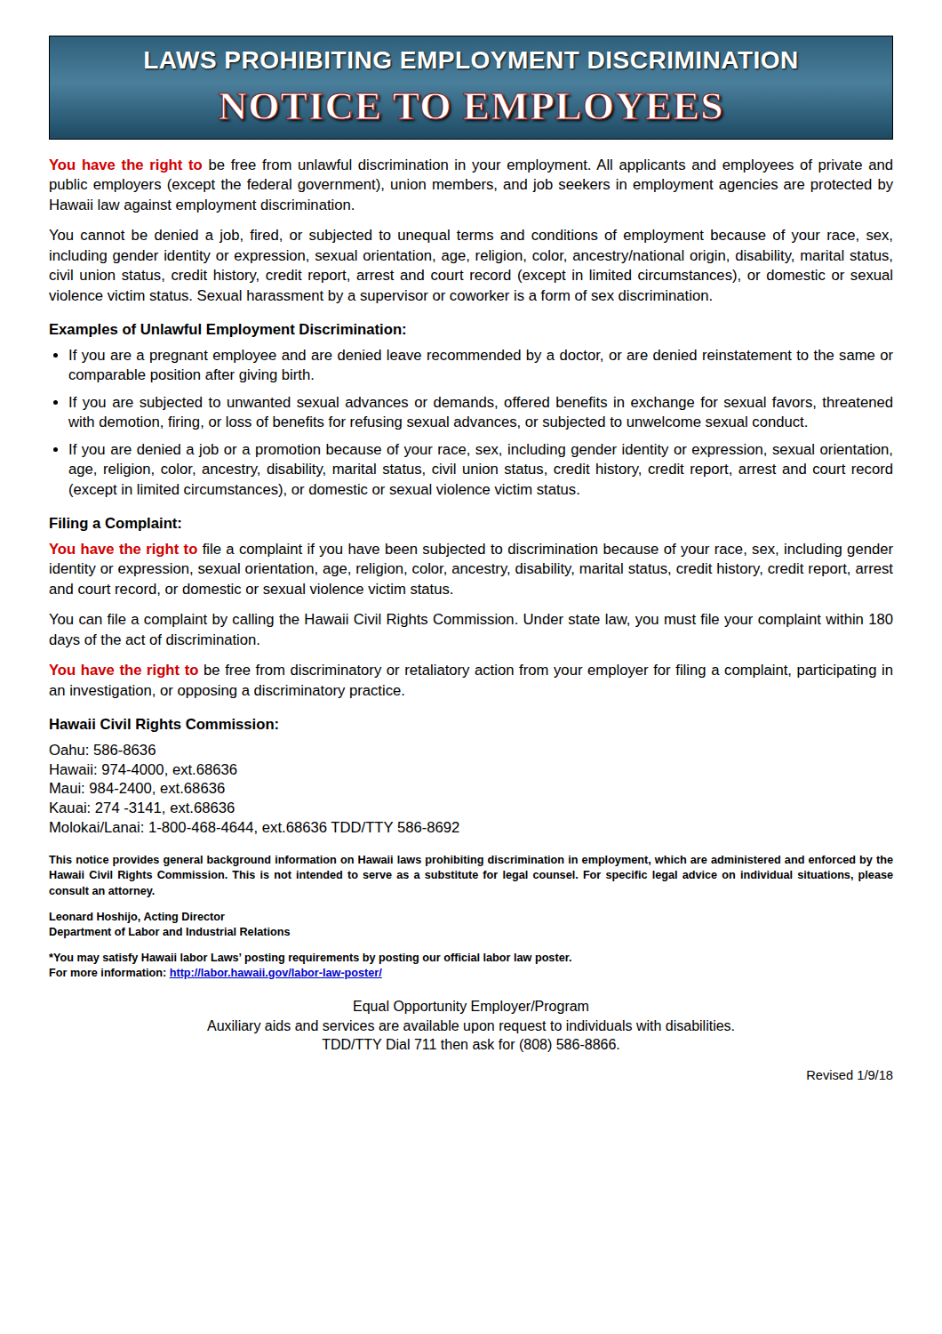LAWS PROHIBITING EMPLOYMENT DISCRIMINATION
NOTICE TO EMPLOYEES
You have the right to be free from unlawful discrimination in your employment. All applicants and employees of private and public employers (except the federal government), union members, and job seekers in employment agencies are protected by Hawaii law against employment discrimination.
You cannot be denied a job, fired, or subjected to unequal terms and conditions of employment because of your race, sex, including gender identity or expression, sexual orientation, age, religion, color, ancestry/national origin, disability, marital status, civil union status, credit history, credit report, arrest and court record (except in limited circumstances), or domestic or sexual violence victim status. Sexual harassment by a supervisor or coworker is a form of sex discrimination.
Examples of Unlawful Employment Discrimination:
If you are a pregnant employee and are denied leave recommended by a doctor, or are denied reinstatement to the same or comparable position after giving birth.
If you are subjected to unwanted sexual advances or demands, offered benefits in exchange for sexual favors, threatened with demotion, firing, or loss of benefits for refusing sexual advances, or subjected to unwelcome sexual conduct.
If you are denied a job or a promotion because of your race, sex, including gender identity or expression, sexual orientation, age, religion, color, ancestry, disability, marital status, civil union status, credit history, credit report, arrest and court record (except in limited circumstances), or domestic or sexual violence victim status.
Filing a Complaint:
You have the right to file a complaint if you have been subjected to discrimination because of your race, sex, including gender identity or expression, sexual orientation, age, religion, color, ancestry, disability, marital status, credit history, credit report, arrest and court record, or domestic or sexual violence victim status.
You can file a complaint by calling the Hawaii Civil Rights Commission. Under state law, you must file your complaint within 180 days of the act of discrimination.
You have the right to be free from discriminatory or retaliatory action from your employer for filing a complaint, participating in an investigation, or opposing a discriminatory practice.
Hawaii Civil Rights Commission:
Oahu: 586-8636
Hawaii: 974-4000, ext.68636
Maui: 984-2400, ext.68636
Kauai: 274 -3141, ext.68636
Molokai/Lanai: 1-800-468-4644, ext.68636 TDD/TTY 586-8692
This notice provides general background information on Hawaii laws prohibiting discrimination in employment, which are administered and enforced by the Hawaii Civil Rights Commission. This is not intended to serve as a substitute for legal counsel. For specific legal advice on individual situations, please consult an attorney.
Leonard Hoshijo, Acting Director
Department of Labor and Industrial Relations
*You may satisfy Hawaii labor Laws’ posting requirements by posting our official labor law poster.
For more information: http://labor.hawaii.gov/labor-law-poster/
Equal Opportunity Employer/Program
Auxiliary aids and services are available upon request to individuals with disabilities.
TDD/TTY Dial 711 then ask for (808) 586-8866.
Revised 1/9/18